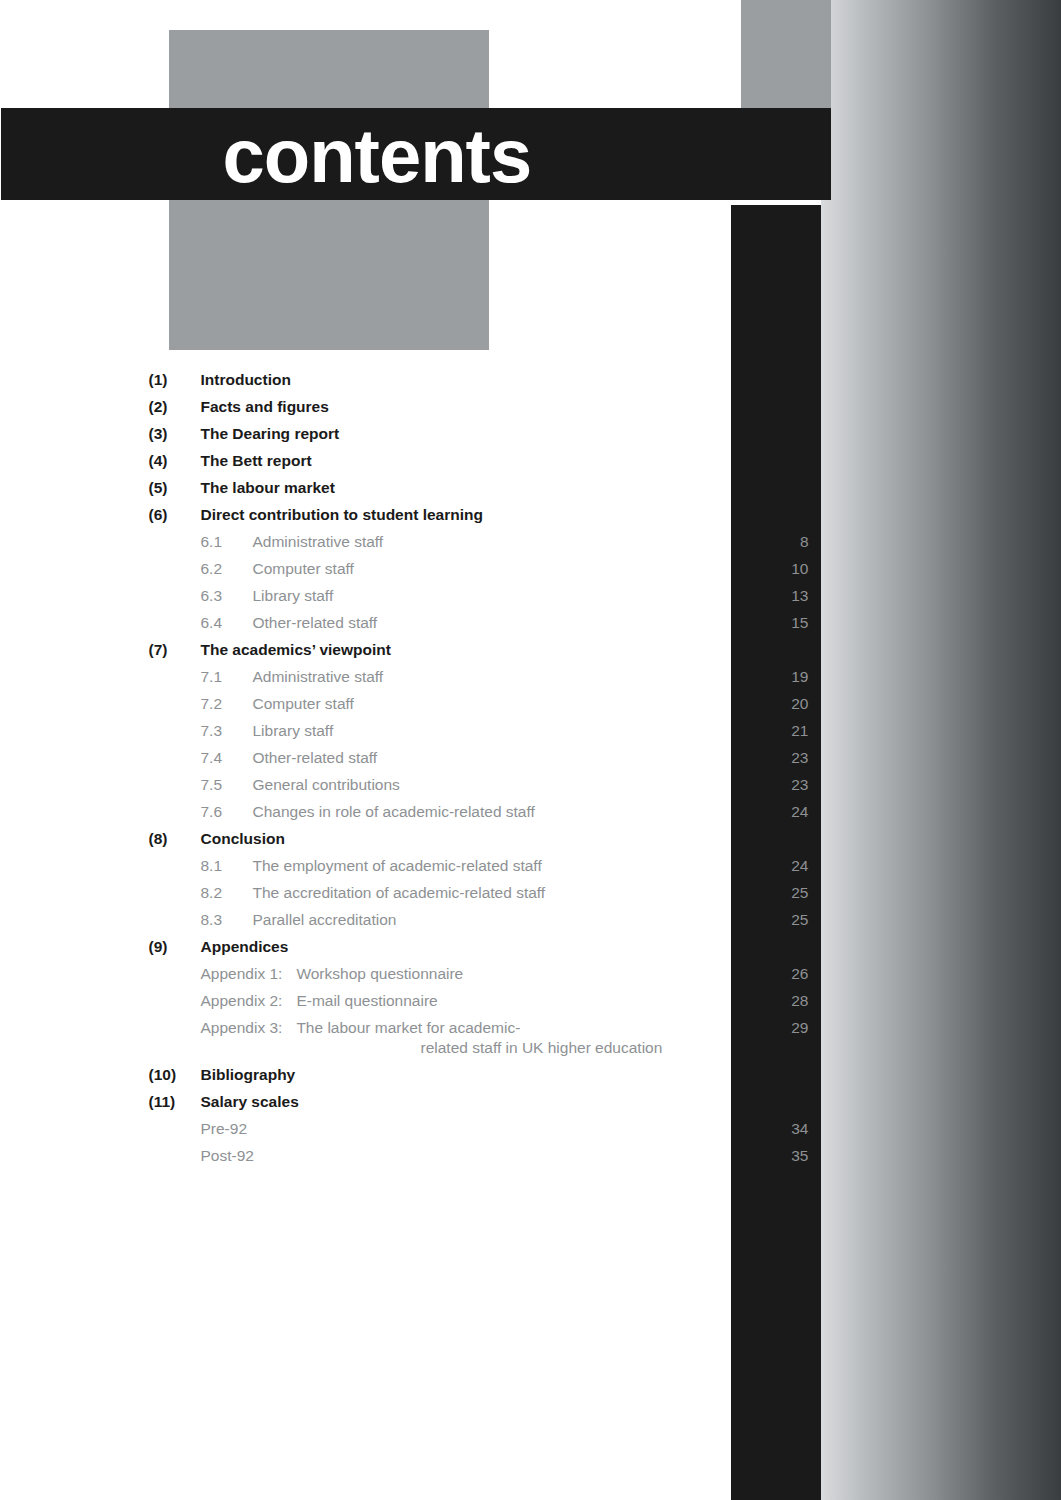contents
(1)
Introduction
4
(2)
Facts and figures
4
(3)
The Dearing report
5
(4)
The Bett report
6
(5)
The labour market
6
(6)
Direct contribution to student learning
7
6.1
Administrative staff
8
6.2
Computer staff
10
6.3
Library staff
13
6.4
Other-related staff
15
(7)
The academics’ viewpoint
19
7.1
Administrative staff
19
7.2
Computer staff
20
7.3
Library staff
21
7.4
Other-related staff
23
7.5
General contributions
23
7.6
Changes in role of academic-related staff
24
(8)
Conclusion
24
8.1
The employment of academic-related staff
24
8.2
The accreditation of academic-related staff
25
8.3
Parallel accreditation
25
(9)
Appendices
26
Appendix 1:
Workshop questionnaire
26
Appendix 2:
E-mail questionnaire
28
Appendix 3:
The labour market for academic-
29
related staff in UK higher education
(10)
Bibliography
33
(11)
Salary scales
34
Pre-92
34
Post-92
35